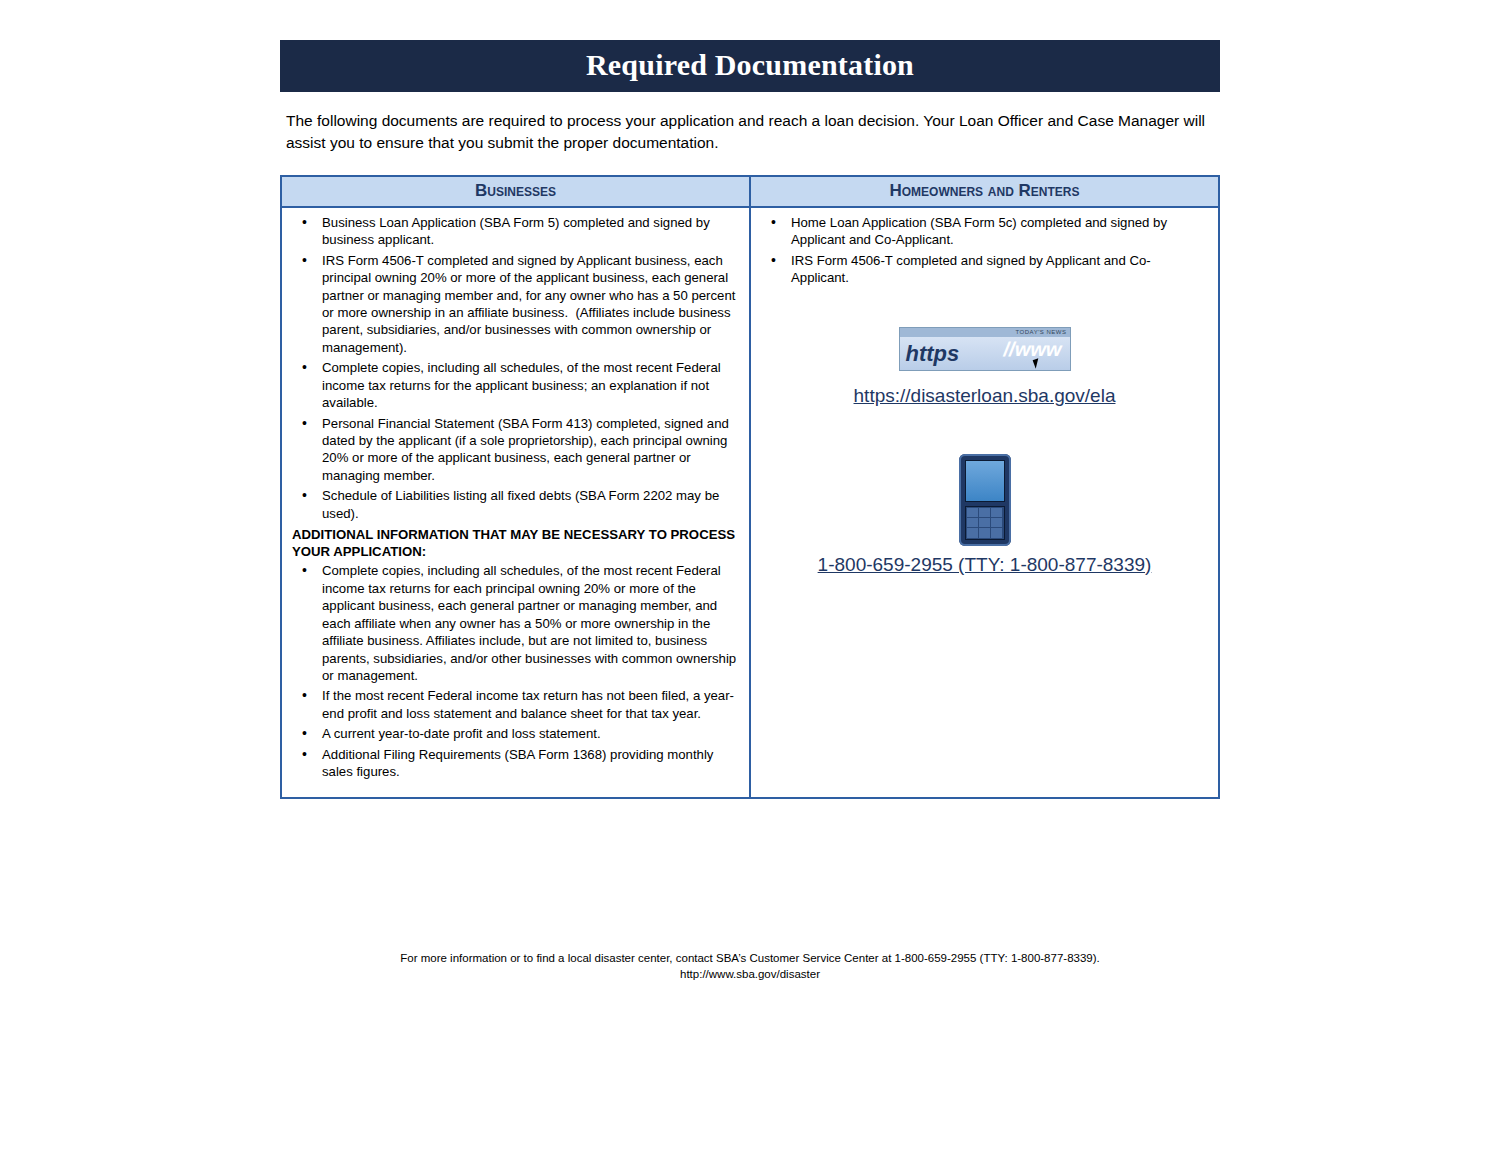Required Documentation
The following documents are required to process your application and reach a loan decision. Your Loan Officer and Case Manager will assist you to ensure that you submit the proper documentation.
| Businesses | Homeowners and Renters |
| --- | --- |
| Business Loan Application (SBA Form 5) completed and signed by business applicant. IRS Form 4506-T completed and signed by Applicant business, each principal owning 20% or more of the applicant business, each general partner or managing member and, for any owner who has a 50 percent or more ownership in an affiliate business. (Affiliates include business parent, subsidiaries, and/or businesses with common ownership or management). Complete copies, including all schedules, of the most recent Federal income tax returns for the applicant business; an explanation if not available. Personal Financial Statement (SBA Form 413) completed, signed and dated by the applicant (if a sole proprietorship), each principal owning 20% or more of the applicant business, each general partner or managing member. Schedule of Liabilities listing all fixed debts (SBA Form 2202 may be used). Additional information that may be necessary to process your application: Complete copies, including all schedules, of the most recent Federal income tax returns for each principal owning 20% or more of the applicant business, each general partner or managing member, and each affiliate when any owner has a 50% or more ownership in the affiliate business. Affiliates include, but are not limited to, business parents, subsidiaries, and/or other businesses with common ownership or management. If the most recent Federal income tax return has not been filed, a year-end profit and loss statement and balance sheet for that tax year. A current year-to-date profit and loss statement. Additional Filing Requirements (SBA Form 1368) providing monthly sales figures. | Home Loan Application (SBA Form 5c) completed and signed by Applicant and Co-Applicant. IRS Form 4506-T completed and signed by Applicant and Co-Applicant. TODAY'S NEWS https //www https://disasterloan.sba.gov/ela 1-800-659-2955 (TTY: 1-800-877-8339) |
For more information or to find a local disaster center, contact SBA’s Customer Service Center at 1-800-659-2955 (TTY: 1-800-877-8339).
http://www.sba.gov/disaster